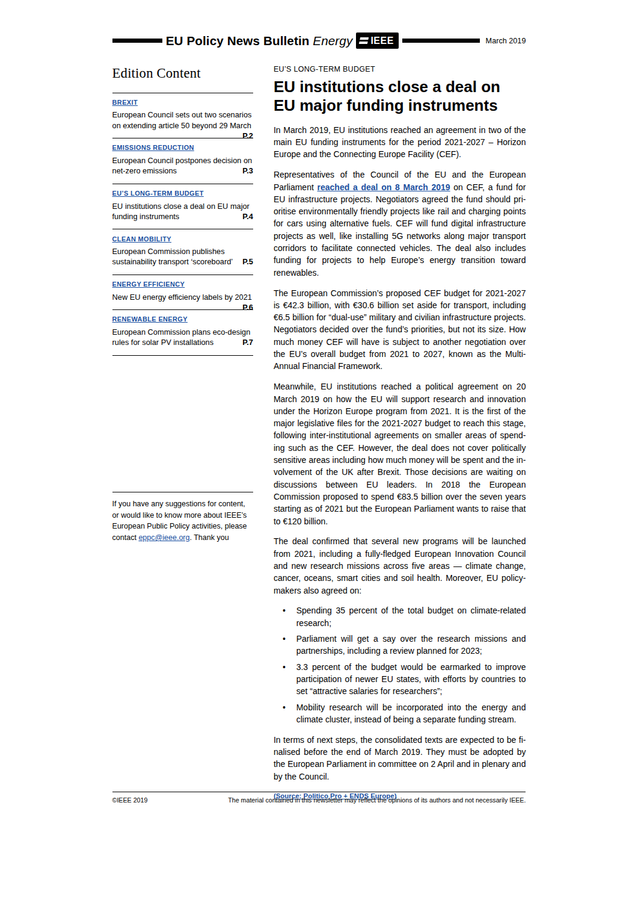EU Policy News Bulletin Energy
IEEE
March 2019
Edition Content
BREXIT
European Council sets out two scenarios on extending article 50 beyond 29 March P.2
EMISSIONS REDUCTION
European Council postpones decision on net-zero emissions P.3
EU’S LONG-TERM BUDGET
EU institutions close a deal on EU major funding instruments P.4
CLEAN MOBILITY
European Commission publishes sustainability transport ‘scoreboard’ P.5
ENERGY EFFICIENCY
New EU energy efficiency labels by 2021 P.6
RENEWABLE ENERGY
European Commission plans eco-design rules for solar PV installations P.7
If you have any suggestions for content, or would like to know more about IEEE’s European Public Policy activities, please contact eppc@ieee.org. Thank you
EU’S LONG-TERM BUDGET
EU institutions close a deal on EU major funding instruments
In March 2019, EU institutions reached an agreement in two of the main EU funding instruments for the period 2021-2027 – Horizon Europe and the Connecting Europe Facility (CEF).
Representatives of the Council of the EU and the European Parliament reached a deal on 8 March 2019 on CEF, a fund for EU infrastructure projects. Negotiators agreed the fund should prioritise environmentally friendly projects like rail and charging points for cars using alternative fuels. CEF will fund digital infrastructure projects as well, like installing 5G networks along major transport corridors to facilitate connected vehicles. The deal also includes funding for projects to help Europe’s energy transition toward renewables.
The European Commission’s proposed CEF budget for 2021-2027 is €42.3 billion, with €30.6 billion set aside for transport, including €6.5 billion for “dual-use” military and civilian infrastructure projects. Negotiators decided over the fund’s priorities, but not its size. How much money CEF will have is subject to another negotiation over the EU’s overall budget from 2021 to 2027, known as the Multi-Annual Financial Framework.
Meanwhile, EU institutions reached a political agreement on 20 March 2019 on how the EU will support research and innovation under the Horizon Europe program from 2021. It is the first of the major legislative files for the 2021-2027 budget to reach this stage, following inter-institutional agreements on smaller areas of spending such as the CEF. However, the deal does not cover politically sensitive areas including how much money will be spent and the involvement of the UK after Brexit. Those decisions are waiting on discussions between EU leaders. In 2018 the European Commission proposed to spend €83.5 billion over the seven years starting as of 2021 but the European Parliament wants to raise that to €120 billion.
The deal confirmed that several new programs will be launched from 2021, including a fully-fledged European Innovation Council and new research missions across five areas — climate change, cancer, oceans, smart cities and soil health. Moreover, EU policymakers also agreed on:
Spending 35 percent of the total budget on climate-related research;
Parliament will get a say over the research missions and partnerships, including a review planned for 2023;
3.3 percent of the budget would be earmarked to improve participation of newer EU states, with efforts by countries to set “attractive salaries for researchers”;
Mobility research will be incorporated into the energy and climate cluster, instead of being a separate funding stream.
In terms of next steps, the consolidated texts are expected to be finalised before the end of March 2019. They must be adopted by the European Parliament in committee on 2 April and in plenary and by the Council.
(Source: Politico Pro + ENDS Europe)
©IEEE 2019
The material contained in this newsletter may reflect the opinions of its authors and not necessarily IEEE.